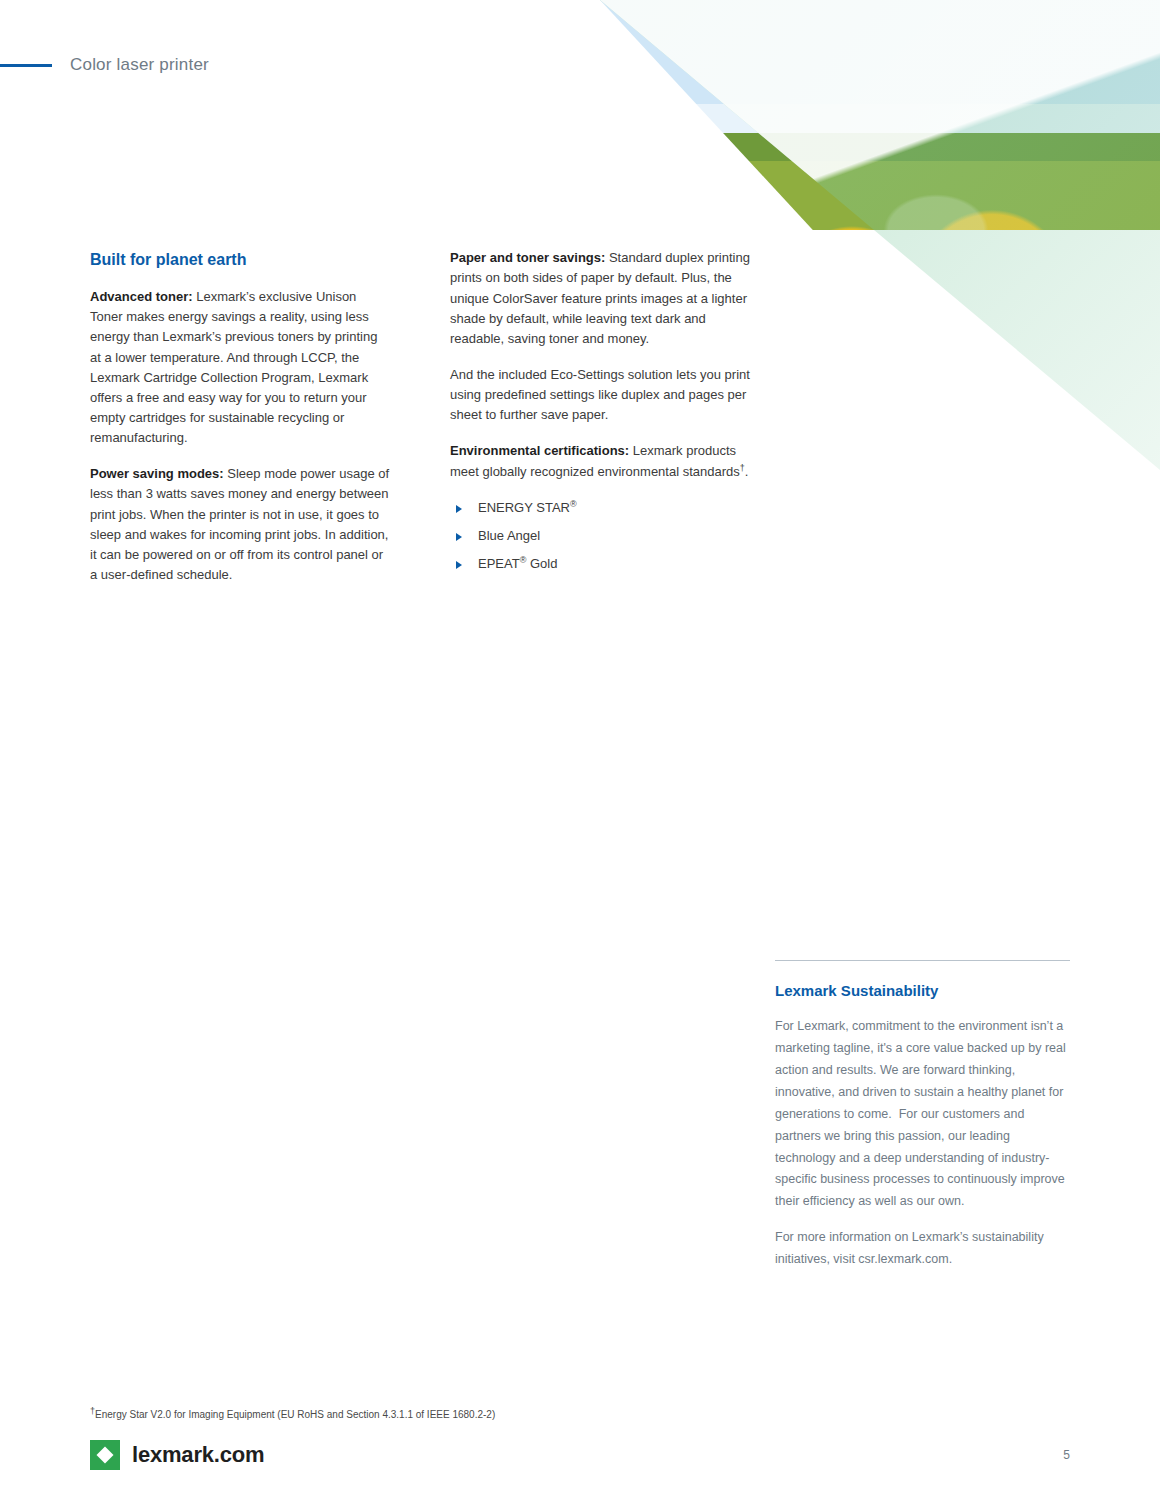Color laser printer
Built for planet earth
Advanced toner: Lexmark’s exclusive Unison Toner makes energy savings a reality, using less energy than Lexmark’s previous toners by printing at a lower temperature. And through LCCP, the Lexmark Cartridge Collection Program, Lexmark offers a free and easy way for you to return your empty cartridges for sustainable recycling or remanufacturing.
Power saving modes: Sleep mode power usage of less than 3 watts saves money and energy between print jobs. When the printer is not in use, it goes to sleep and wakes for incoming print jobs. In addition, it can be powered on or off from its control panel or a user-defined schedule.
Paper and toner savings: Standard duplex printing prints on both sides of paper by default. Plus, the unique ColorSaver feature prints images at a lighter shade by default, while leaving text dark and readable, saving toner and money.
And the included Eco-Settings solution lets you print using predefined settings like duplex and pages per sheet to further save paper.
Environmental certifications: Lexmark products meet globally recognized environmental standards†.
ENERGY STAR®
Blue Angel
EPEAT® Gold
Lexmark Sustainability
For Lexmark, commitment to the environment isn’t a marketing tagline, it's a core value backed up by real action and results. We are forward thinking, innovative, and driven to sustain a healthy planet for generations to come. For our customers and partners we bring this passion, our leading technology and a deep understanding of industry-specific business processes to continuously improve their efficiency as well as our own.
For more information on Lexmark’s sustainability initiatives, visit csr.lexmark.com.
†Energy Star V2.0 for Imaging Equipment (EU RoHS and Section 4.3.1.1 of IEEE 1680.2-2)
lexmark.com
5